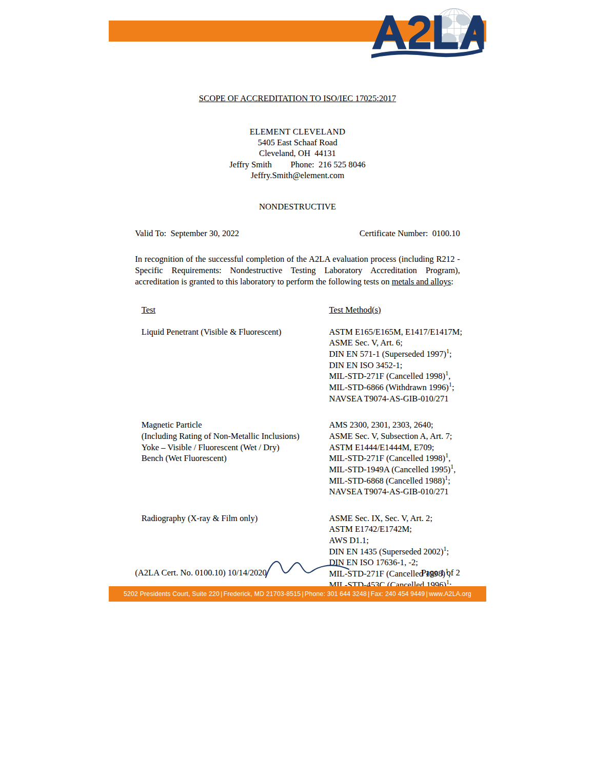SCOPE OF ACCREDITATION TO ISO/IEC 17025:2017
ELEMENT CLEVELAND
5405 East Schaaf Road
Cleveland, OH 44131
Jeffry Smith Phone: 216 525 8046
Jeffry.Smith@element.com
NONDESTRUCTIVE
Valid To: September 30, 2022
Certificate Number: 0100.10
In recognition of the successful completion of the A2LA evaluation process (including R212 - Specific Requirements: Nondestructive Testing Laboratory Accreditation Program), accreditation is granted to this laboratory to perform the following tests on metals and alloys:
| Test | Test Method(s) |
| --- | --- |
| Liquid Penetrant (Visible & Fluorescent) | ASTM E165/E165M, E1417/E1417M; ASME Sec. V, Art. 6; DIN EN 571-1 (Superseded 1997) 1 ; DIN EN ISO 3452-1; MIL-STD-271F (Cancelled 1998) 1 , MIL-STD-6866 (Withdrawn 1996) 1 ; NAVSEA T9074-AS-GIB-010/271 |
| Magnetic Particle (Including Rating of Non-Metallic Inclusions) Yoke – Visible / Fluorescent (Wet / Dry) Bench (Wet Fluorescent) | AMS 2300, 2301, 2303, 2640; ASME Sec. V, Subsection A, Art. 7; ASTM E1444/E1444M, E709; MIL-STD-271F (Cancelled 1998) 1 , MIL-STD-1949A (Cancelled 1995) 1 , MIL-STD-6868 (Cancelled 1988) 1 ; NAVSEA T9074-AS-GIB-010/271 |
| Radiography (X-ray & Film only) | ASME Sec. IX, Sec. V, Art. 2; ASTM E1742/E1742M; AWS D1.1; DIN EN 1435 (Superseded 2002) 1 ; DIN EN ISO 17636-1, -2; MIL-STD-271F (Cancelled 1998) 1 , MIL-STD-453C (Cancelled 1996) 1 ; NAVSEA T9074-AS-GIB-010/271 |
(A2LA Cert. No. 0100.10) 10/14/2020
Page 1 of 2
5202 Presidents Court, Suite 220|Frederick, MD 21703-8515|Phone: 301 644 3248|Fax: 240 454 9449|www.A2LA.org